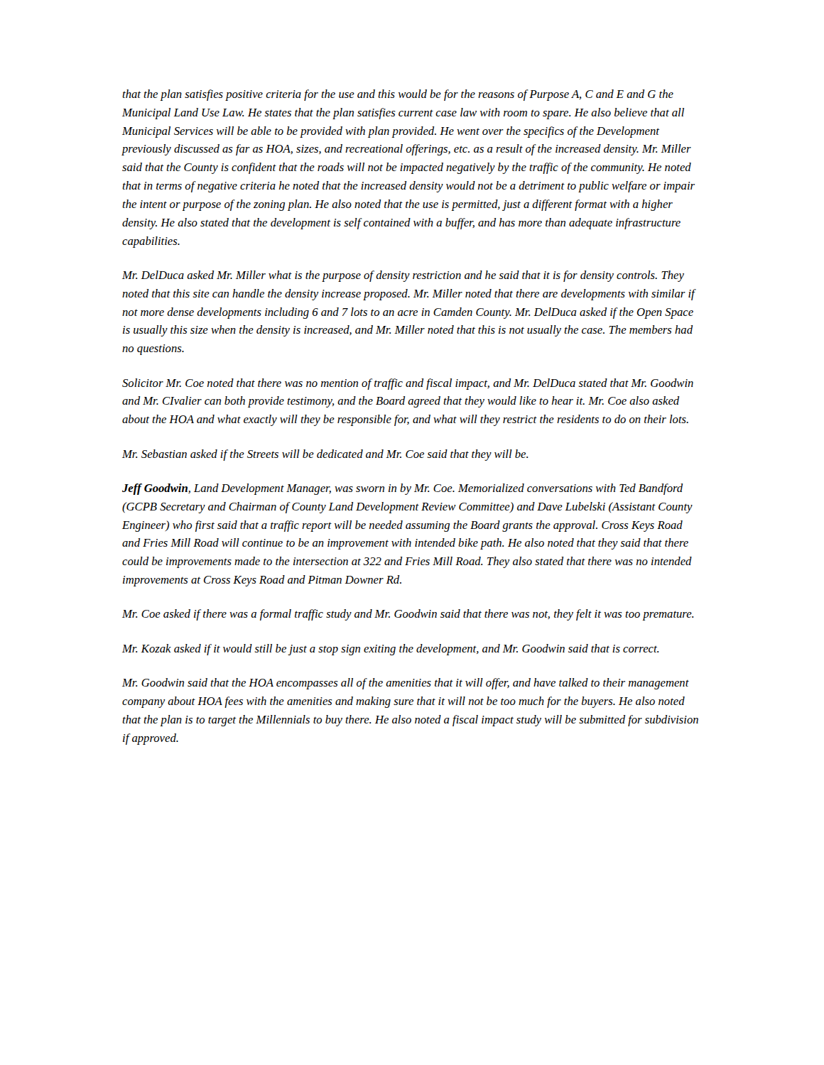that the plan satisfies positive criteria for the use and this would be for the reasons of Purpose A, C and E and G the Municipal Land Use Law. He states that the plan satisfies current case law with room to spare. He also believe that all Municipal Services will be able to be provided with plan provided. He went over the specifics of the Development previously discussed as far as HOA, sizes, and recreational offerings, etc. as a result of the increased density. Mr. Miller said that the County is confident that the roads will not be impacted negatively by the traffic of the community. He noted that in terms of negative criteria he noted that the increased density would not be a detriment to public welfare or impair the intent or purpose of the zoning plan. He also noted that the use is permitted, just a different format with a higher density. He also stated that the development is self contained with a buffer, and has more than adequate infrastructure capabilities.
Mr. DelDuca asked Mr. Miller what is the purpose of density restriction and he said that it is for density controls. They noted that this site can handle the density increase proposed. Mr. Miller noted that there are developments with similar if not more dense developments including 6 and 7 lots to an acre in Camden County. Mr. DelDuca asked if the Open Space is usually this size when the density is increased, and Mr. Miller noted that this is not usually the case. The members had no questions.
Solicitor Mr. Coe noted that there was no mention of traffic and fiscal impact, and Mr. DelDuca stated that Mr. Goodwin and Mr. CIvalier can both provide testimony, and the Board agreed that they would like to hear it. Mr. Coe also asked about the HOA and what exactly will they be responsible for, and what will they restrict the residents to do on their lots.
Mr. Sebastian asked if the Streets will be dedicated and Mr. Coe said that they will be.
Jeff Goodwin, Land Development Manager, was sworn in by Mr. Coe. Memorialized conversations with Ted Bandford (GCPB Secretary and Chairman of County Land Development Review Committee) and Dave Lubelski (Assistant County Engineer) who first said that a traffic report will be needed assuming the Board grants the approval. Cross Keys Road and Fries Mill Road will continue to be an improvement with intended bike path. He also noted that they said that there could be improvements made to the intersection at 322 and Fries Mill Road. They also stated that there was no intended improvements at Cross Keys Road and Pitman Downer Rd.
Mr. Coe asked if there was a formal traffic study and Mr. Goodwin said that there was not, they felt it was too premature.
Mr. Kozak asked if it would still be just a stop sign exiting the development, and Mr. Goodwin said that is correct.
Mr. Goodwin said that the HOA encompasses all of the amenities that it will offer, and have talked to their management company about HOA fees with the amenities and making sure that it will not be too much for the buyers. He also noted that the plan is to target the Millennials to buy there. He also noted a fiscal impact study will be submitted for subdivision if approved.